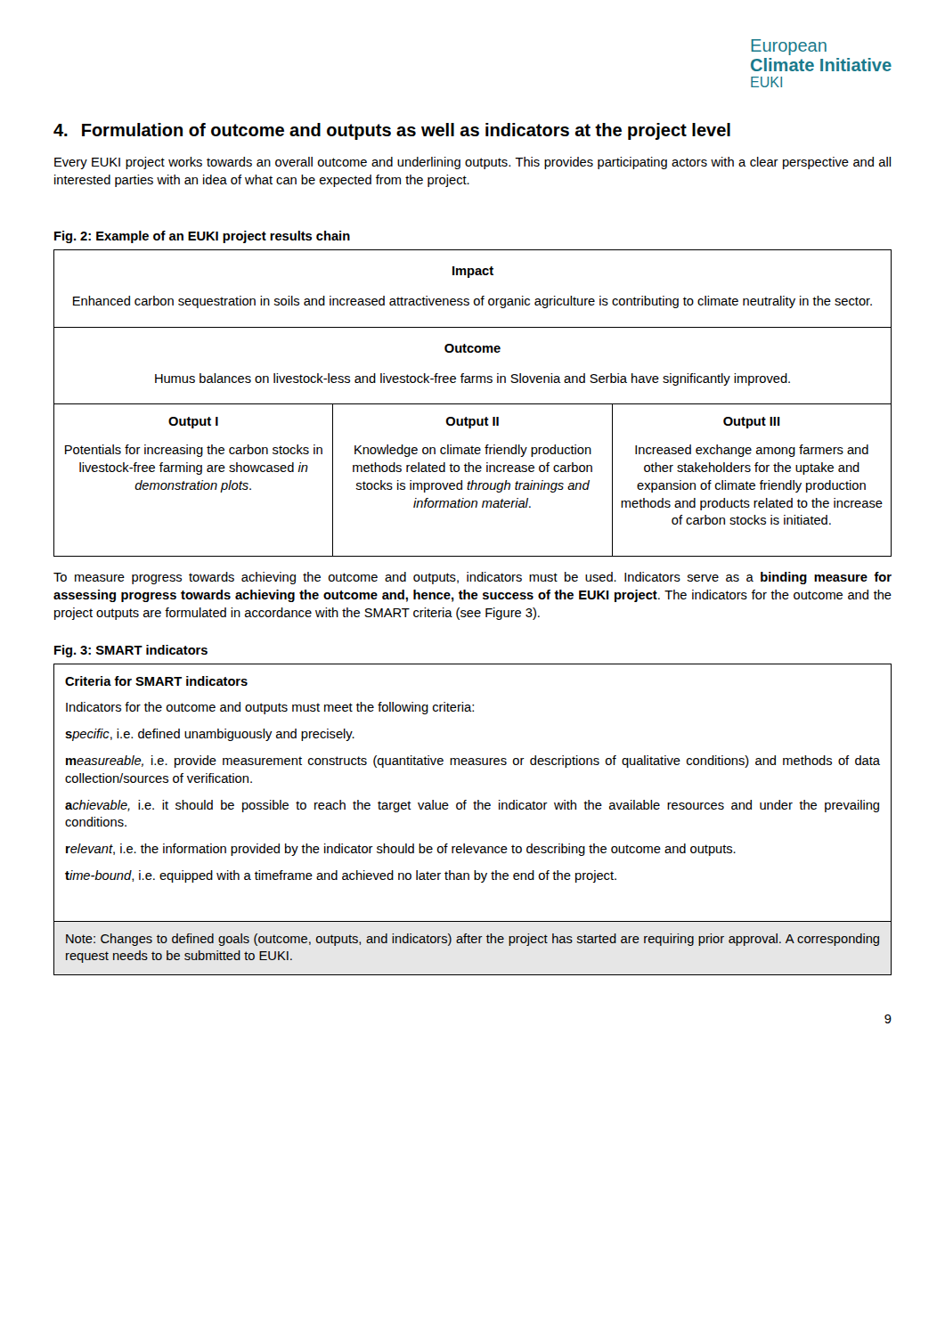European
Climate Initiative
EUKI
4. Formulation of outcome and outputs as well as indicators at the project level
Every EUKI project works towards an overall outcome and underlining outputs. This provides participating actors with a clear perspective and all interested parties with an idea of what can be expected from the project.
Fig. 2: Example of an EUKI project results chain
| Impact Enhanced carbon sequestration in soils and increased attractiveness of organic agriculture is contributing to climate neutrality in the sector. |
| Outcome Humus balances on livestock-less and livestock-free farms in Slovenia and Serbia have significantly improved. |
| Output I Potentials for increasing the carbon stocks in livestock-free farming are showcased in demonstration plots . | Output II Knowledge on climate friendly production methods related to the increase of carbon stocks is improved through trainings and information material . | Output III Increased exchange among farmers and other stakeholders for the uptake and expansion of climate friendly production methods and products related to the increase of carbon stocks is initiated. |
To measure progress towards achieving the outcome and outputs, indicators must be used. Indicators serve as a binding measure for assessing progress towards achieving the outcome and, hence, the success of the EUKI project. The indicators for the outcome and the project outputs are formulated in accordance with the SMART criteria (see Figure 3).
Fig. 3: SMART indicators
| Criteria for SMART indicators Indicators for the outcome and outputs must meet the following criteria: s pecific , i.e. defined unambiguously and precisely. m easureable, i.e. provide measurement constructs (quantitative measures or descriptions of qualitative conditions) and methods of data collection/sources of verification. a chievable, i.e. it should be possible to reach the target value of the indicator with the available resources and under the prevailing conditions. r elevant , i.e. the information provided by the indicator should be of relevance to describing the outcome and outputs. t ime-bound , i.e. equipped with a timeframe and achieved no later than by the end of the project. |
| Note: Changes to defined goals (outcome, outputs, and indicators) after the project has started are requiring prior approval. A corresponding request needs to be submitted to EUKI. |
9